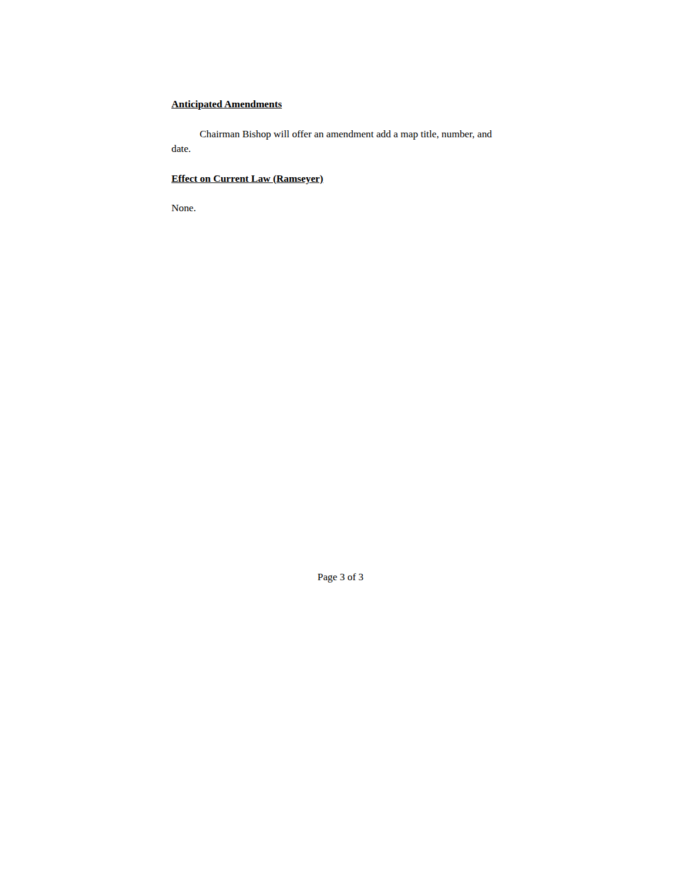Anticipated Amendments
Chairman Bishop will offer an amendment add a map title, number, and date.
Effect on Current Law (Ramseyer)
None.
Page 3 of 3